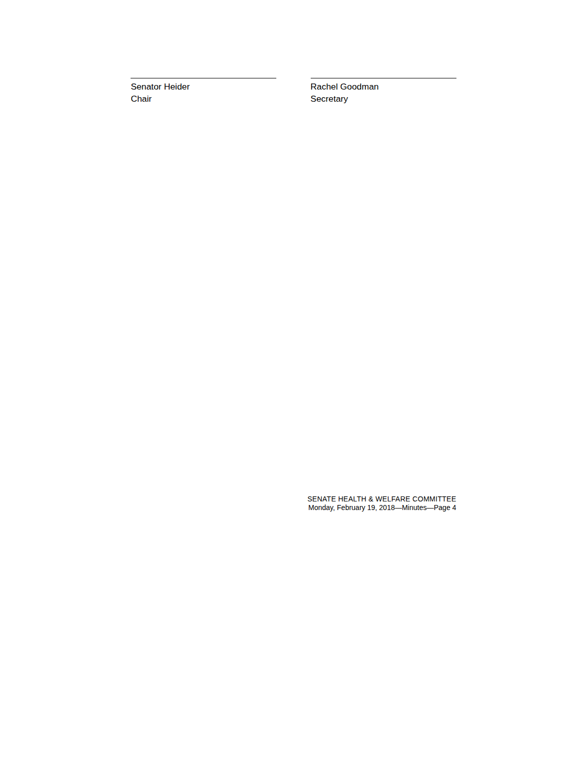Senator Heider Chair
Rachel Goodman Secretary
SENATE HEALTH & WELFARE COMMITTEE
Monday, February 19, 2018—Minutes—Page 4